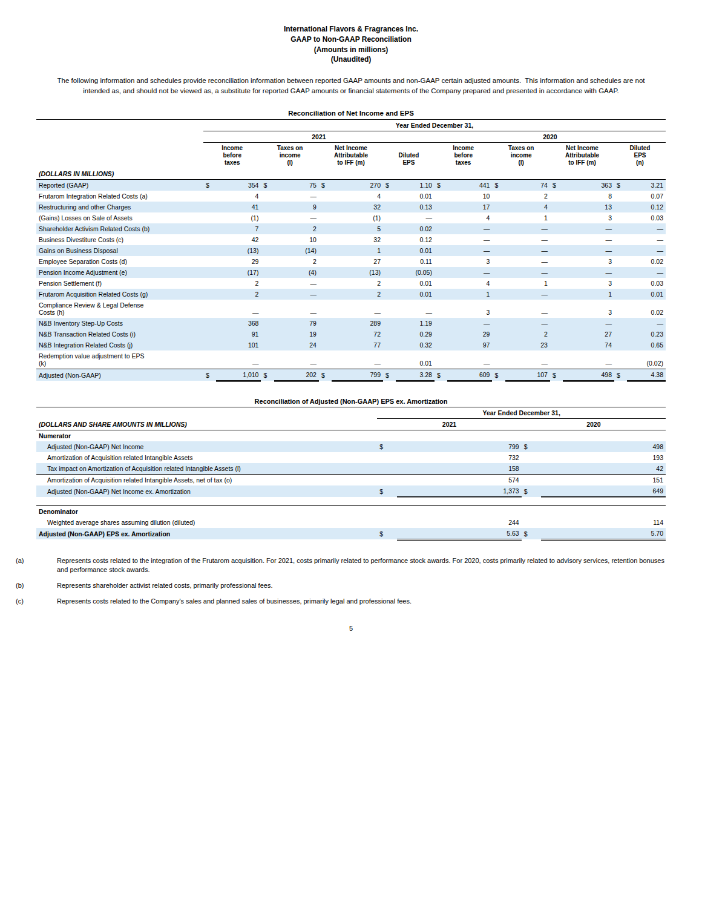International Flavors & Fragrances Inc.
GAAP to Non-GAAP Reconciliation
(Amounts in millions)
(Unaudited)
The following information and schedules provide reconciliation information between reported GAAP amounts and non-GAAP certain adjusted amounts. This information and schedules are not intended as, and should not be viewed as, a substitute for reported GAAP amounts or financial statements of the Company prepared and presented in accordance with GAAP.
Reconciliation of Net Income and EPS
| | Year Ended December 31, |
| | 2021 | 2020 |
| | Income before taxes | Taxes on income (l) | Net Income Attributable to IFF (m) | Diluted EPS | Income before taxes | Taxes on income (l) | Net Income Attributable to IFF (m) | Diluted EPS (n) |
| (DOLLARS IN MILLIONS) | | | | | | | | |
| Reported (GAAP) | $ | 354 | $ | 75 | $ | 270 | $ | 1.10 | $ | 441 | $ | 74 | $ | 363 | $ | 3.21 |
| Frutarom Integration Related Costs (a) | | 4 | | — | | 4 | | 0.01 | | 10 | | 2 | | 8 | | 0.07 |
| Restructuring and other Charges | | 41 | | 9 | | 32 | | 0.13 | | 17 | | 4 | | 13 | | 0.12 |
| (Gains) Losses on Sale of Assets | | (1) | | — | | (1) | | — | | 4 | | 1 | | 3 | | 0.03 |
| Shareholder Activism Related Costs (b) | | 7 | | 2 | | 5 | | 0.02 | | — | | — | | — | | — |
| Business Divestiture Costs (c) | | 42 | | 10 | | 32 | | 0.12 | | — | | — | | — | | — |
| Gains on Business Disposal | | (13) | | (14) | | 1 | | 0.01 | | — | | — | | — | | — |
| Employee Separation Costs (d) | | 29 | | 2 | | 27 | | 0.11 | | 3 | | — | | 3 | | 0.02 |
| Pension Income Adjustment (e) | | (17) | | (4) | | (13) | | (0.05) | | — | | — | | — | | — |
| Pension Settlement (f) | | 2 | | — | | 2 | | 0.01 | | 4 | | 1 | | 3 | | 0.03 |
| Frutarom Acquisition Related Costs (g) | | 2 | | — | | 2 | | 0.01 | | 1 | | — | | 1 | | 0.01 |
| Compliance Review & Legal Defense Costs (h) | | — | | — | | — | | — | | 3 | | — | | 3 | | 0.02 |
| N&B Inventory Step-Up Costs | | 368 | | 79 | | 289 | | 1.19 | | — | | — | | — | | — |
| N&B Transaction Related Costs (i) | | 91 | | 19 | | 72 | | 0.29 | | 29 | | 2 | | 27 | | 0.23 |
| N&B Integration Related Costs (j) | | 101 | | 24 | | 77 | | 0.32 | | 97 | | 23 | | 74 | | 0.65 |
| Redemption value adjustment to EPS (k) | | — | | — | | — | | 0.01 | | — | | — | | — | | (0.02) |
| Adjusted (Non-GAAP) | $ | 1,010 | $ | 202 | $ | 799 | $ | 3.28 | $ | 609 | $ | 107 | $ | 498 | $ | 4.38 |
Reconciliation of Adjusted (Non-GAAP) EPS ex. Amortization
| | Year Ended December 31, |
| (DOLLARS AND SHARE AMOUNTS IN MILLIONS) | 2021 | 2020 |
| Numerator | | | | |
| Adjusted (Non-GAAP) Net Income | $ | 799 | $ | 498 |
| Amortization of Acquisition related Intangible Assets | | 732 | | 193 |
| Tax impact on Amortization of Acquisition related Intangible Assets (l) | | 158 | | 42 |
| Amortization of Acquisition related Intangible Assets, net of tax (o) | | 574 | | 151 |
| Adjusted (Non-GAAP) Net Income ex. Amortization | $ | 1,373 | $ | 649 |
| Denominator | | | | |
| Weighted average shares assuming dilution (diluted) | | 244 | | 114 |
| Adjusted (Non-GAAP) EPS ex. Amortization | $ | 5.63 | $ | 5.70 |
(a) Represents costs related to the integration of the Frutarom acquisition. For 2021, costs primarily related to performance stock awards. For 2020, costs primarily related to advisory services, retention bonuses and performance stock awards.
(b) Represents shareholder activist related costs, primarily professional fees.
(c) Represents costs related to the Company's sales and planned sales of businesses, primarily legal and professional fees.
5